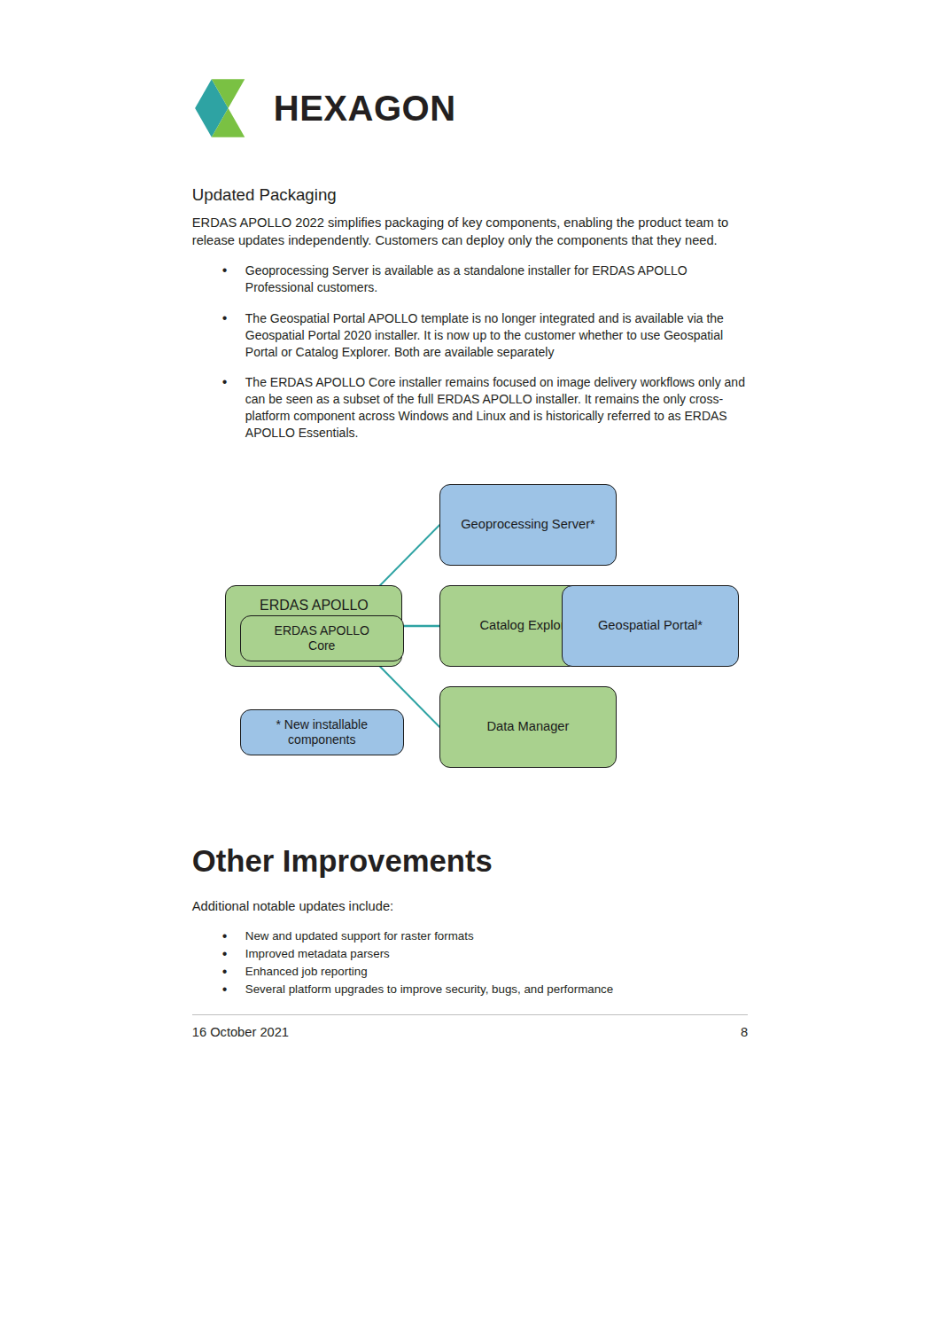HEXAGON
Updated Packaging
ERDAS APOLLO 2022 simplifies packaging of key components, enabling the product team to release updates independently. Customers can deploy only the components that they need.
Geoprocessing Server is available as a standalone installer for ERDAS APOLLO Professional customers.
The Geospatial Portal APOLLO template is no longer integrated and is available via the Geospatial Portal 2020 installer. It is now up to the customer whether to use Geospatial Portal or Catalog Explorer. Both are available separately
The ERDAS APOLLO Core installer remains focused on image delivery workflows only and can be seen as a subset of the full ERDAS APOLLO installer. It remains the only cross-platform component across Windows and Linux and is historically referred to as ERDAS APOLLO Essentials.
Geoprocessing Server*
Catalog Explorer
Data Manager
Geospatial Portal*
ERDAS APOLLO
ERDAS APOLLO
Core
* New installable
components
Other Improvements
Additional notable updates include:
New and updated support for raster formats
Improved metadata parsers
Enhanced job reporting
Several platform upgrades to improve security, bugs, and performance
16 October 2021 8